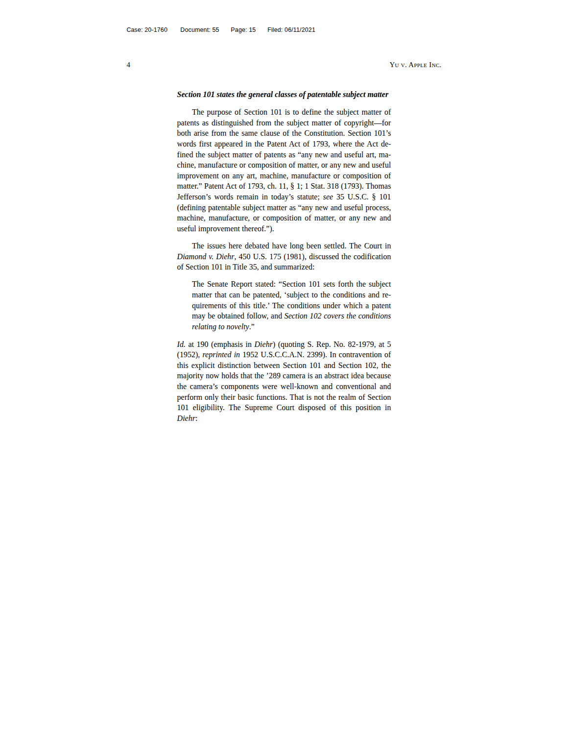Case: 20-1760 Document: 55 Page: 15 Filed: 06/11/2021
4 Yu v. Apple Inc.
Section 101 states the general classes of patentable subject matter
The purpose of Section 101 is to define the subject matter of patents as distinguished from the subject matter of copyright—for both arise from the same clause of the Constitution. Section 101’s words first appeared in the Patent Act of 1793, where the Act defined the subject matter of patents as “any new and useful art, machine, manufacture or composition of matter, or any new and useful improvement on any art, machine, manufacture or composition of matter.” Patent Act of 1793, ch. 11, § 1; 1 Stat. 318 (1793). Thomas Jefferson’s words remain in today’s statute; see 35 U.S.C. § 101 (defining patentable subject matter as “any new and useful process, machine, manufacture, or composition of matter, or any new and useful improvement thereof.”).
The issues here debated have long been settled. The Court in Diamond v. Diehr, 450 U.S. 175 (1981), discussed the codification of Section 101 in Title 35, and summarized:
The Senate Report stated: “Section 101 sets forth the subject matter that can be patented, ‘subject to the conditions and requirements of this title.’ The conditions under which a patent may be obtained follow, and Section 102 covers the conditions relating to novelty.”
Id. at 190 (emphasis in Diehr) (quoting S. Rep. No. 82-1979, at 5 (1952), reprinted in 1952 U.S.C.C.A.N. 2399). In contravention of this explicit distinction between Section 101 and Section 102, the majority now holds that the ’289 camera is an abstract idea because the camera’s components were well-known and conventional and perform only their basic functions. That is not the realm of Section 101 eligibility. The Supreme Court disposed of this position in Diehr: